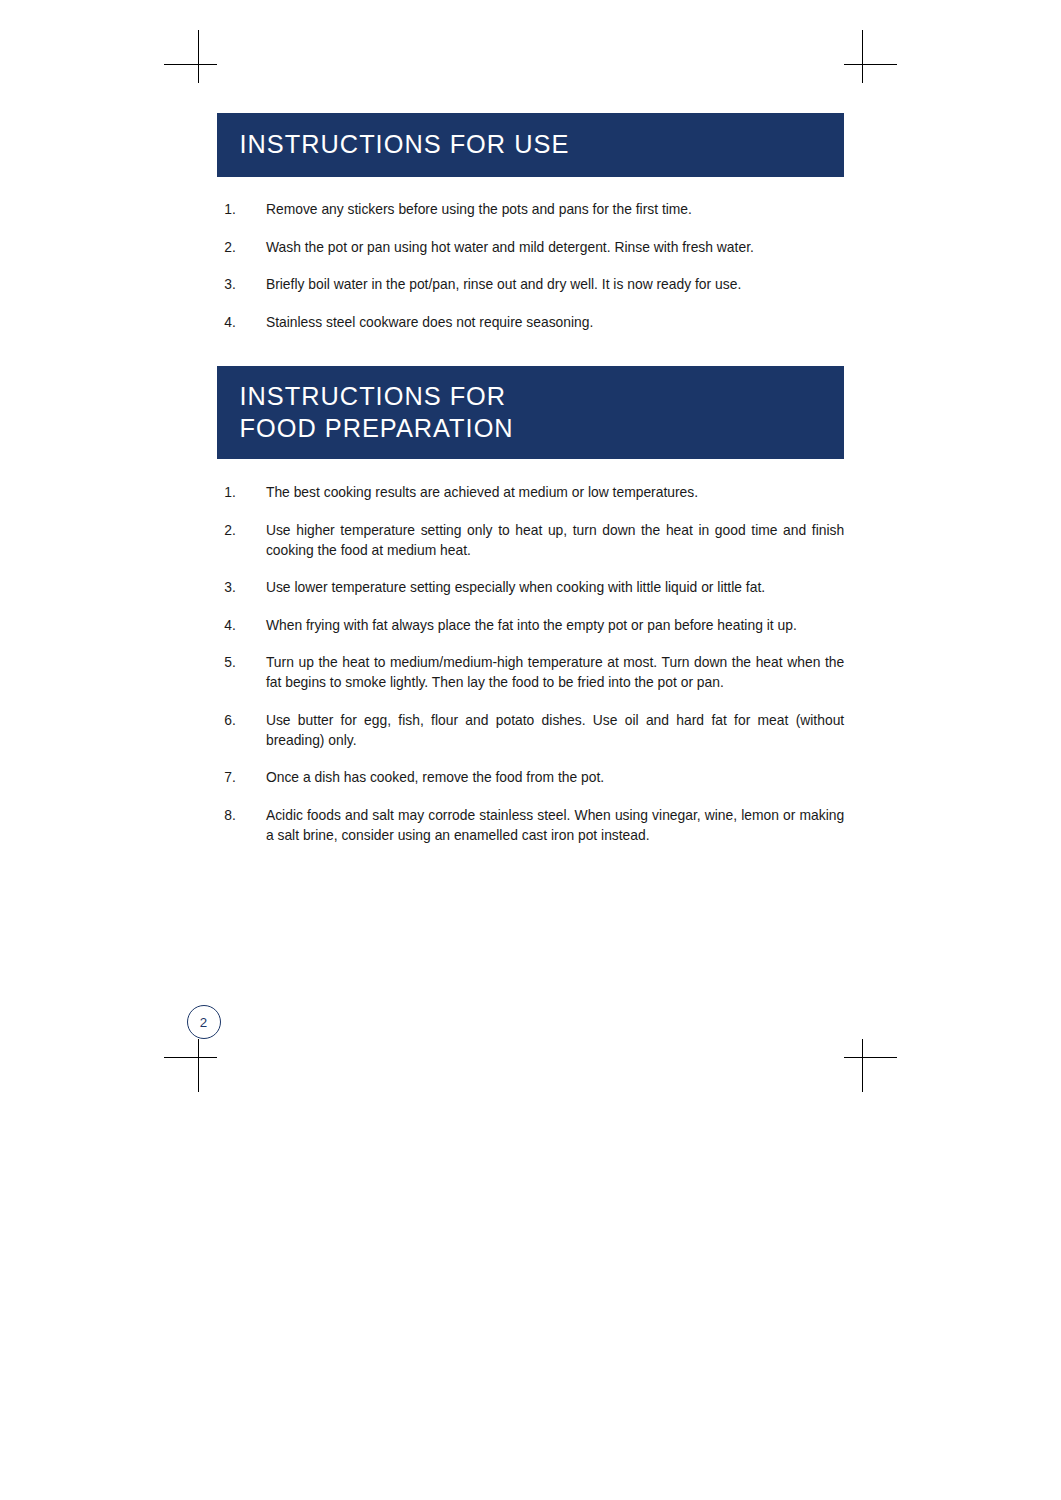Instructions for Use
Remove any stickers before using the pots and pans for the first time.
Wash the pot or pan using hot water and mild detergent. Rinse with fresh water.
Briefly boil water in the pot/pan, rinse out and dry well. It is now ready for use.
Stainless steel cookware does not require seasoning.
Instructions for Food Preparation
The best cooking results are achieved at medium or low temperatures.
Use higher temperature setting only to heat up, turn down the heat in good time and finish cooking the food at medium heat.
Use lower temperature setting especially when cooking with little liquid or little fat.
When frying with fat always place the fat into the empty pot or pan before heating it up.
Turn up the heat to medium/medium-high temperature at most. Turn down the heat when the fat begins to smoke lightly. Then lay the food to be fried into the pot or pan.
Use butter for egg, fish, flour and potato dishes. Use oil and hard fat for meat (without breading) only.
Once a dish has cooked, remove the food from the pot.
Acidic foods and salt may corrode stainless steel. When using vinegar, wine, lemon or making a salt brine, consider using an enamelled cast iron pot instead.
2